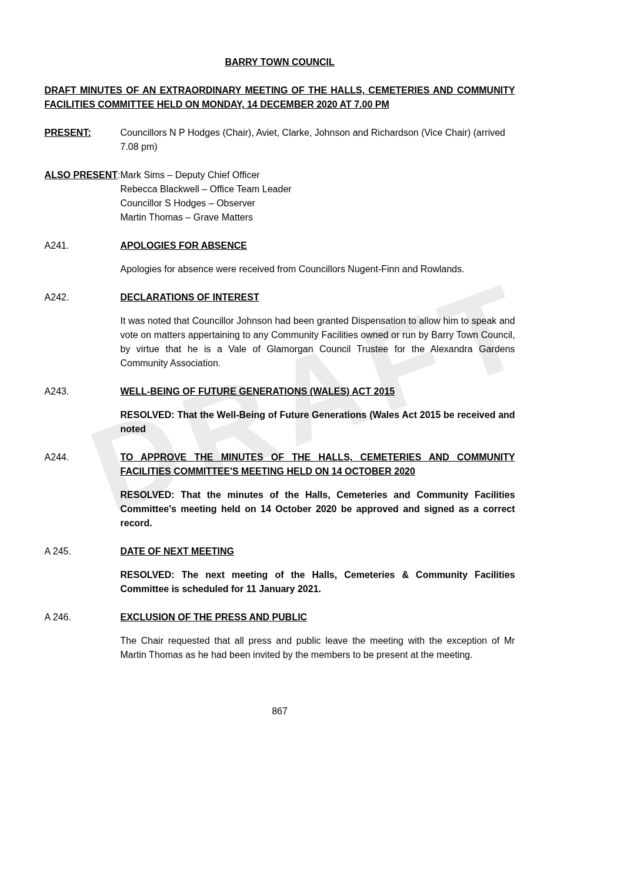DRAFT
BARRY TOWN COUNCIL
DRAFT MINUTES OF AN EXTRAORDINARY MEETING OF THE HALLS, CEMETERIES AND COMMUNITY FACILITIES COMMITTEE HELD ON MONDAY, 14 DECEMBER 2020 AT 7.00 PM
| PRESENT: | Councillors N P Hodges (Chair), Aviet, Clarke, Johnson and Richardson (Vice Chair) (arrived 7.08 pm) |
| ALSO PRESENT : | Mark Sims – Deputy Chief Officer Rebecca Blackwell – Office Team Leader Councillor S Hodges – Observer Martin Thomas – Grave Matters |
| A241. | APOLOGIES FOR ABSENCE Apologies for absence were received from Councillors Nugent-Finn and Rowlands. |
| A242. | DECLARATIONS OF INTEREST It was noted that Councillor Johnson had been granted Dispensation to allow him to speak and vote on matters appertaining to any Community Facilities owned or run by Barry Town Council, by virtue that he is a Vale of Glamorgan Council Trustee for the Alexandra Gardens Community Association. |
| A243. | WELL-BEING OF FUTURE GENERATIONS (WALES) ACT 2015 RESOLVED: That the Well-Being of Future Generations (Wales Act 2015 be received and noted |
| A244. | TO APPROVE THE MINUTES OF THE HALLS, CEMETERIES AND COMMUNITY FACILITIES COMMITTEE'S MEETING HELD ON 14 OCTOBER 2020 RESOLVED: That the minutes of the Halls, Cemeteries and Community Facilities Committee's meeting held on 14 October 2020 be approved and signed as a correct record. |
| A 245. | DATE OF NEXT MEETING RESOLVED: The next meeting of the Halls, Cemeteries & Community Facilities Committee is scheduled for 11 January 2021. |
| A 246. | EXCLUSION OF THE PRESS AND PUBLIC The Chair requested that all press and public leave the meeting with the exception of Mr Martin Thomas as he had been invited by the members to be present at the meeting. |
867